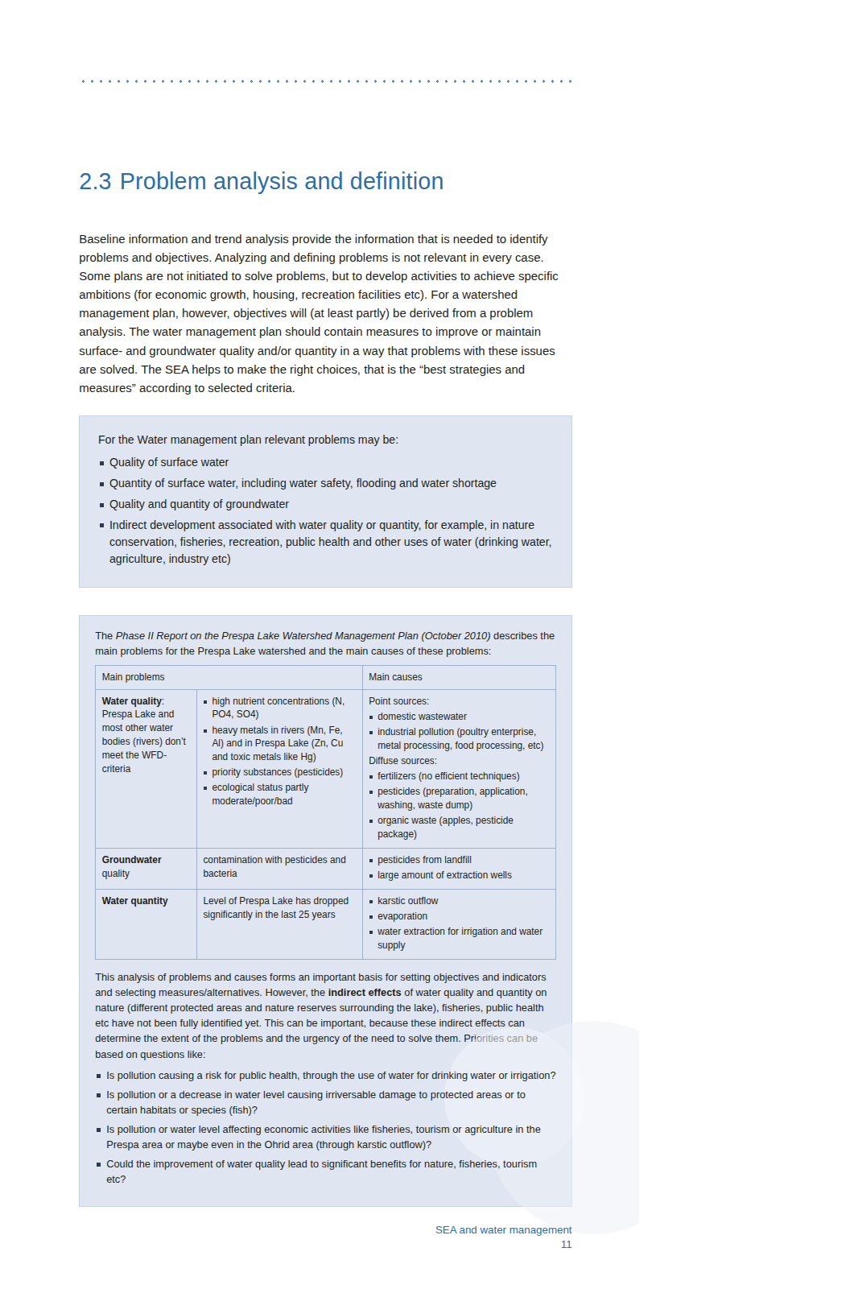2.3 Problem analysis and definition
Baseline information and trend analysis provide the information that is needed to identify problems and objectives. Analyzing and defining problems is not relevant in every case. Some plans are not initiated to solve problems, but to develop activities to achieve specific ambitions (for economic growth, housing, recreation facilities etc). For a watershed management plan, however, objectives will (at least partly) be derived from a problem analysis. The water management plan should contain measures to improve or maintain surface- and groundwater quality and/or quantity in a way that problems with these issues are solved. The SEA helps to make the right choices, that is the “best strategies and measures” according to selected criteria.
For the Water management plan relevant problems may be:
Quality of surface water
Quantity of surface water, including water safety, flooding and water shortage
Quality and quantity of groundwater
Indirect development associated with water quality or quantity, for example, in nature conservation, fisheries, recreation, public health and other uses of water (drinking water, agriculture, industry etc)
The Phase II Report on the Prespa Lake Watershed Management Plan (October 2010) describes the main problems for the Prespa Lake watershed and the main causes of these problems:
| Main problems | Main causes |
| --- | --- |
| Water quality : Prespa Lake and most other water bodies (rivers) don’t meet the WFD-criteria | high nutrient concentrations (N, PO4, SO4) heavy metals in rivers (Mn, Fe, Al) and in Prespa Lake (Zn, Cu and toxic metals like Hg) priority substances (pesticides) ecological status partly moderate/poor/bad | Point sources: domestic wastewater industrial pollution (poultry enterprise, metal processing, food processing, etc) Diffuse sources: fertilizers (no efficient techniques) pesticides (preparation, application, washing, waste dump) organic waste (apples, pesticide package) |
| Groundwater quality | contamination with pesticides and bacteria | pesticides from landfill large amount of extraction wells |
| Water quantity | Level of Prespa Lake has dropped significantly in the last 25 years | karstic outflow evaporation water extraction for irrigation and water supply |
This analysis of problems and causes forms an important basis for setting objectives and indicators and selecting measures/alternatives. However, the indirect effects of water quality and quantity on nature (different protected areas and nature reserves surrounding the lake), fisheries, public health etc have not been fully identified yet. This can be important, because these indirect effects can determine the extent of the problems and the urgency of the need to solve them. Priorities can be based on questions like:
Is pollution causing a risk for public health, through the use of water for drinking water or irrigation?
Is pollution or a decrease in water level causing irriversable damage to protected areas or to certain habitats or species (fish)?
Is pollution or water level affecting economic activities like fisheries, tourism or agriculture in the Prespa area or maybe even in the Ohrid area (through karstic outflow)?
Could the improvement of water quality lead to significant benefits for nature, fisheries, tourism etc?
SEA and water management
11